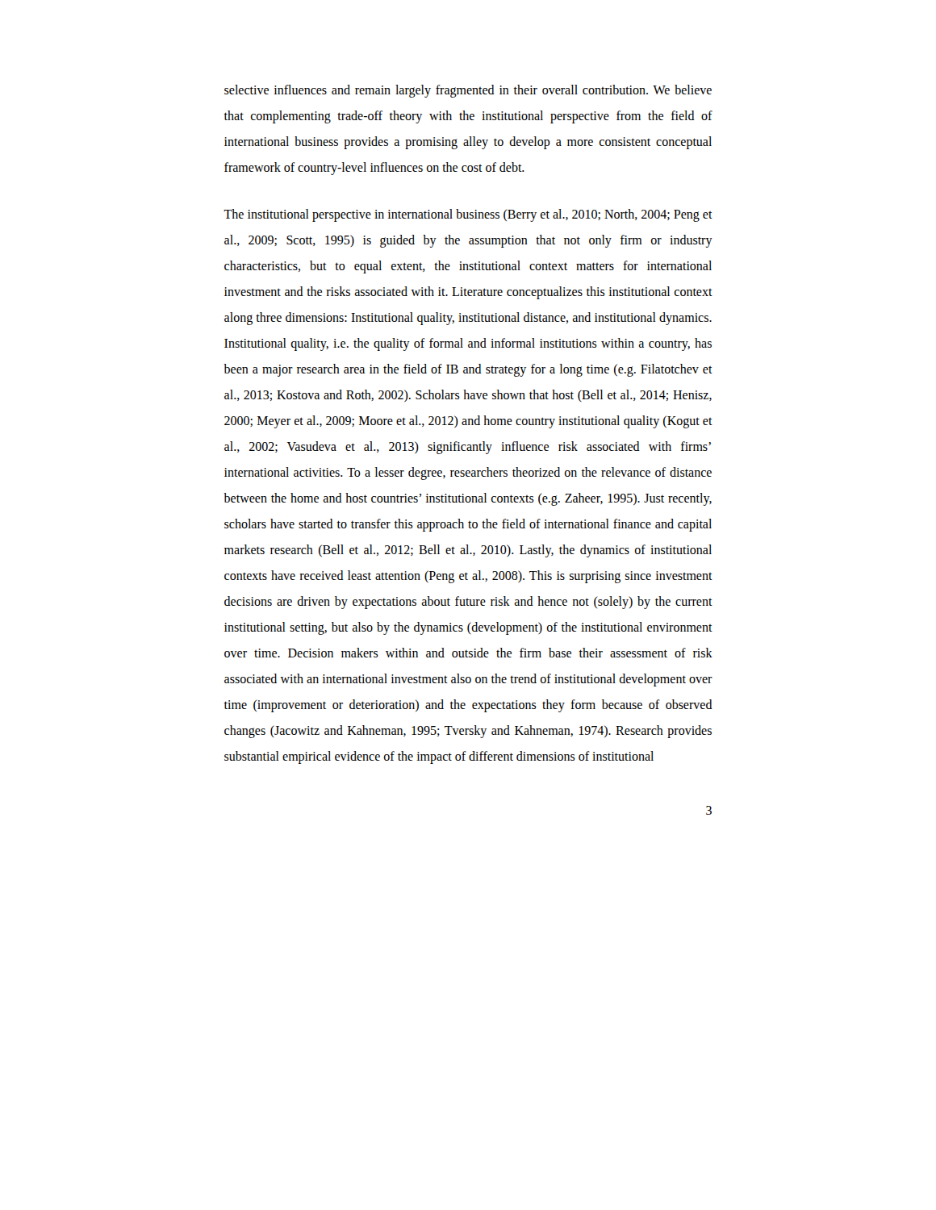selective influences and remain largely fragmented in their overall contribution. We believe that complementing trade-off theory with the institutional perspective from the field of international business provides a promising alley to develop a more consistent conceptual framework of country-level influences on the cost of debt.
The institutional perspective in international business (Berry et al., 2010; North, 2004; Peng et al., 2009; Scott, 1995) is guided by the assumption that not only firm or industry characteristics, but to equal extent, the institutional context matters for international investment and the risks associated with it. Literature conceptualizes this institutional context along three dimensions: Institutional quality, institutional distance, and institutional dynamics. Institutional quality, i.e. the quality of formal and informal institutions within a country, has been a major research area in the field of IB and strategy for a long time (e.g. Filatotchev et al., 2013; Kostova and Roth, 2002). Scholars have shown that host (Bell et al., 2014; Henisz, 2000; Meyer et al., 2009; Moore et al., 2012) and home country institutional quality (Kogut et al., 2002; Vasudeva et al., 2013) significantly influence risk associated with firms’ international activities. To a lesser degree, researchers theorized on the relevance of distance between the home and host countries’ institutional contexts (e.g. Zaheer, 1995). Just recently, scholars have started to transfer this approach to the field of international finance and capital markets research (Bell et al., 2012; Bell et al., 2010). Lastly, the dynamics of institutional contexts have received least attention (Peng et al., 2008). This is surprising since investment decisions are driven by expectations about future risk and hence not (solely) by the current institutional setting, but also by the dynamics (development) of the institutional environment over time. Decision makers within and outside the firm base their assessment of risk associated with an international investment also on the trend of institutional development over time (improvement or deterioration) and the expectations they form because of observed changes (Jacowitz and Kahneman, 1995; Tversky and Kahneman, 1974). Research provides substantial empirical evidence of the impact of different dimensions of institutional
3